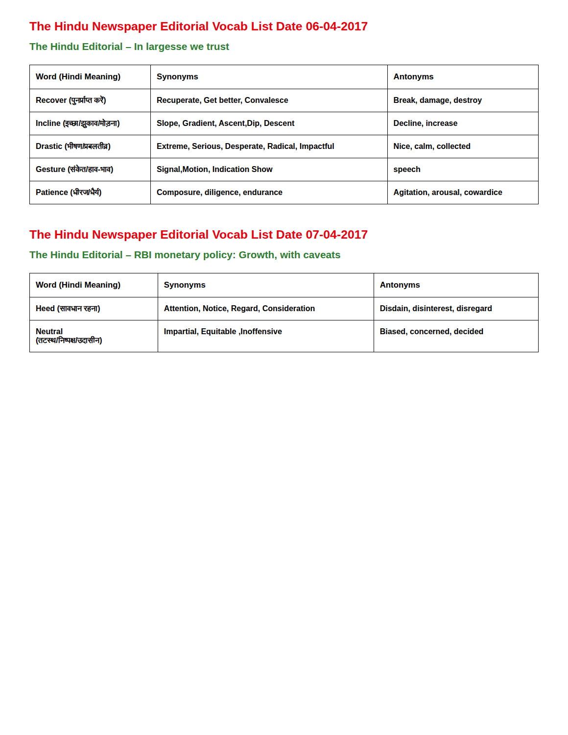The Hindu Newspaper Editorial Vocab List Date 06-04-2017
The Hindu Editorial – In largesse we trust
| Word (Hindi Meaning) | Synonyms | Antonyms |
| --- | --- | --- |
| Recover (पुनर्प्राप्त करें) | Recuperate, Get better, Convalesce | Break, damage, destroy |
| Incline (इच्छा/झुकाव/मोड़ना) | Slope, Gradient, Ascent,Dip, Descent | Decline, increase |
| Drastic (भीषण/प्रबलतीव्र) | Extreme, Serious, Desperate, Radical, Impactful | Nice, calm, collected |
| Gesture (संकेत/हाव-भाव) | Signal,Motion, Indication Show | speech |
| Patience (धीरज/धैर्य) | Composure, diligence, endurance | Agitation, arousal, cowardice |
The Hindu Newspaper Editorial Vocab List Date 07-04-2017
The Hindu Editorial – RBI monetary policy: Growth, with caveats
| Word (Hindi Meaning) | Synonyms | Antonyms |
| --- | --- | --- |
| Heed (सावधान रहना) | Attention, Notice, Regard, Consideration | Disdain, disinterest, disregard |
| Neutral (तटस्थ/निष्पक्ष/उदासीन) | Impartial, Equitable ,Inoffensive | Biased, concerned, decided |